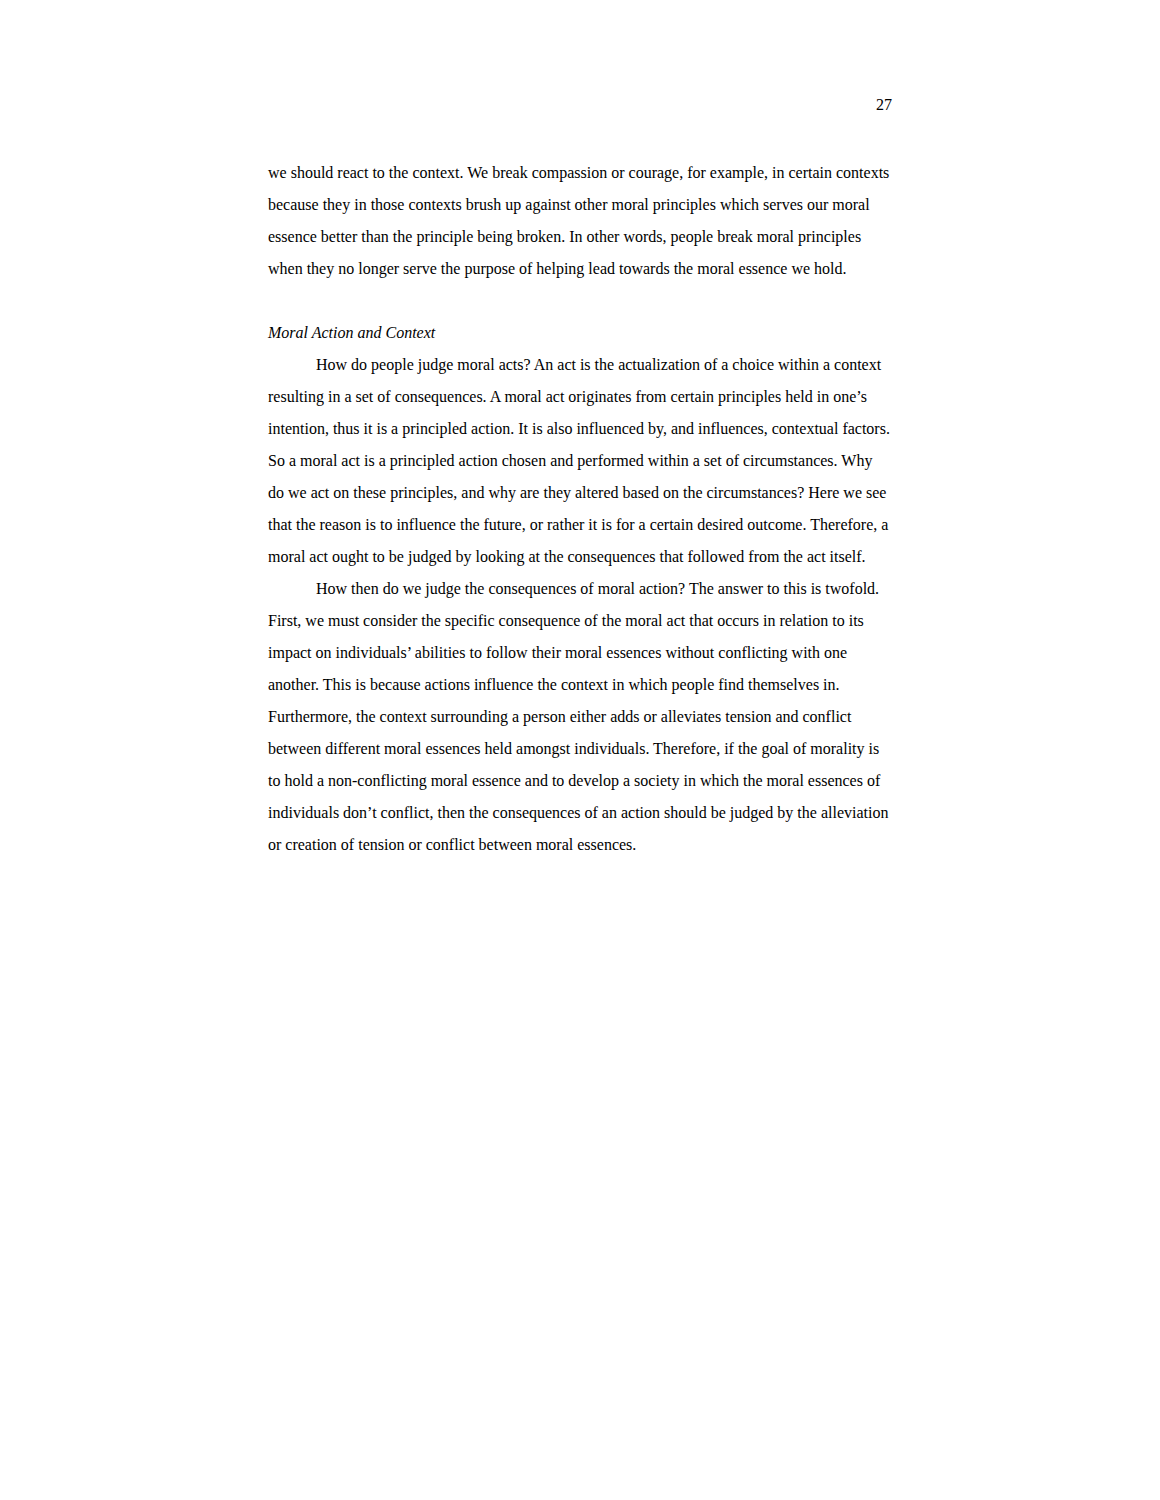27
we should react to the context. We break compassion or courage, for example, in certain contexts because they in those contexts brush up against other moral principles which serves our moral essence better than the principle being broken. In other words, people break moral principles when they no longer serve the purpose of helping lead towards the moral essence we hold.
Moral Action and Context
How do people judge moral acts? An act is the actualization of a choice within a context resulting in a set of consequences. A moral act originates from certain principles held in one’s intention, thus it is a principled action. It is also influenced by, and influences, contextual factors. So a moral act is a principled action chosen and performed within a set of circumstances. Why do we act on these principles, and why are they altered based on the circumstances? Here we see that the reason is to influence the future, or rather it is for a certain desired outcome. Therefore, a moral act ought to be judged by looking at the consequences that followed from the act itself.
How then do we judge the consequences of moral action? The answer to this is twofold. First, we must consider the specific consequence of the moral act that occurs in relation to its impact on individuals’ abilities to follow their moral essences without conflicting with one another. This is because actions influence the context in which people find themselves in. Furthermore, the context surrounding a person either adds or alleviates tension and conflict between different moral essences held amongst individuals. Therefore, if the goal of morality is to hold a non-conflicting moral essence and to develop a society in which the moral essences of individuals don’t conflict, then the consequences of an action should be judged by the alleviation or creation of tension or conflict between moral essences.